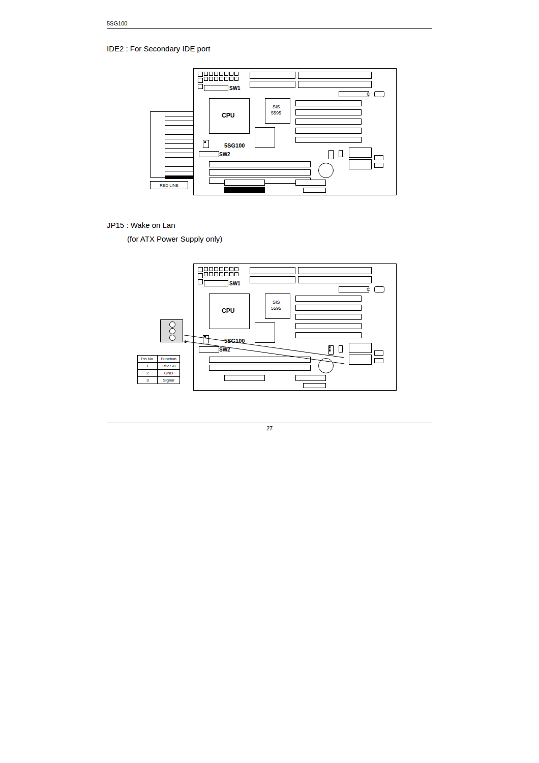5SG100
IDE2 : For Secondary IDE port
RED LINE
SW1
CPU
SIS
5595
C
5SG100
SW2
JP15 : Wake on Lan
(for ATX Power Supply only)
1
| Pin No. | Function |
| --- | --- |
| 1 | +5V SB |
| 2 | GND |
| 3 | Signal |
SW1
CPU
SIS
5595
C
5SG100
SW2
27